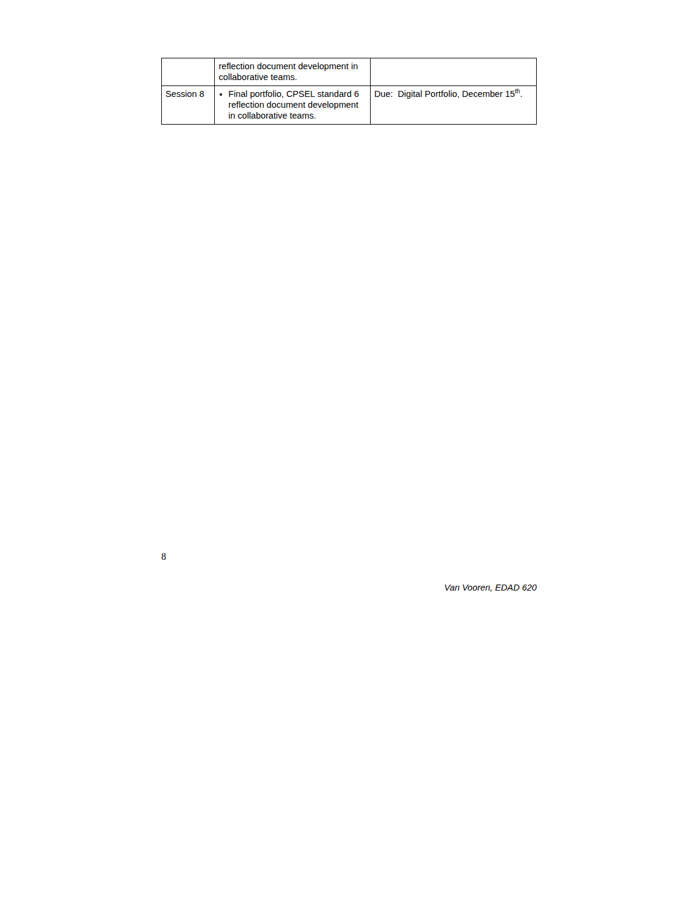| | reflection document development in collaborative teams. | |
| Session 8 | Final portfolio, CPSEL standard 6 reflection document development in collaborative teams. | Due: Digital Portfolio, December 15 th . |
8
Van Vooren, EDAD 620